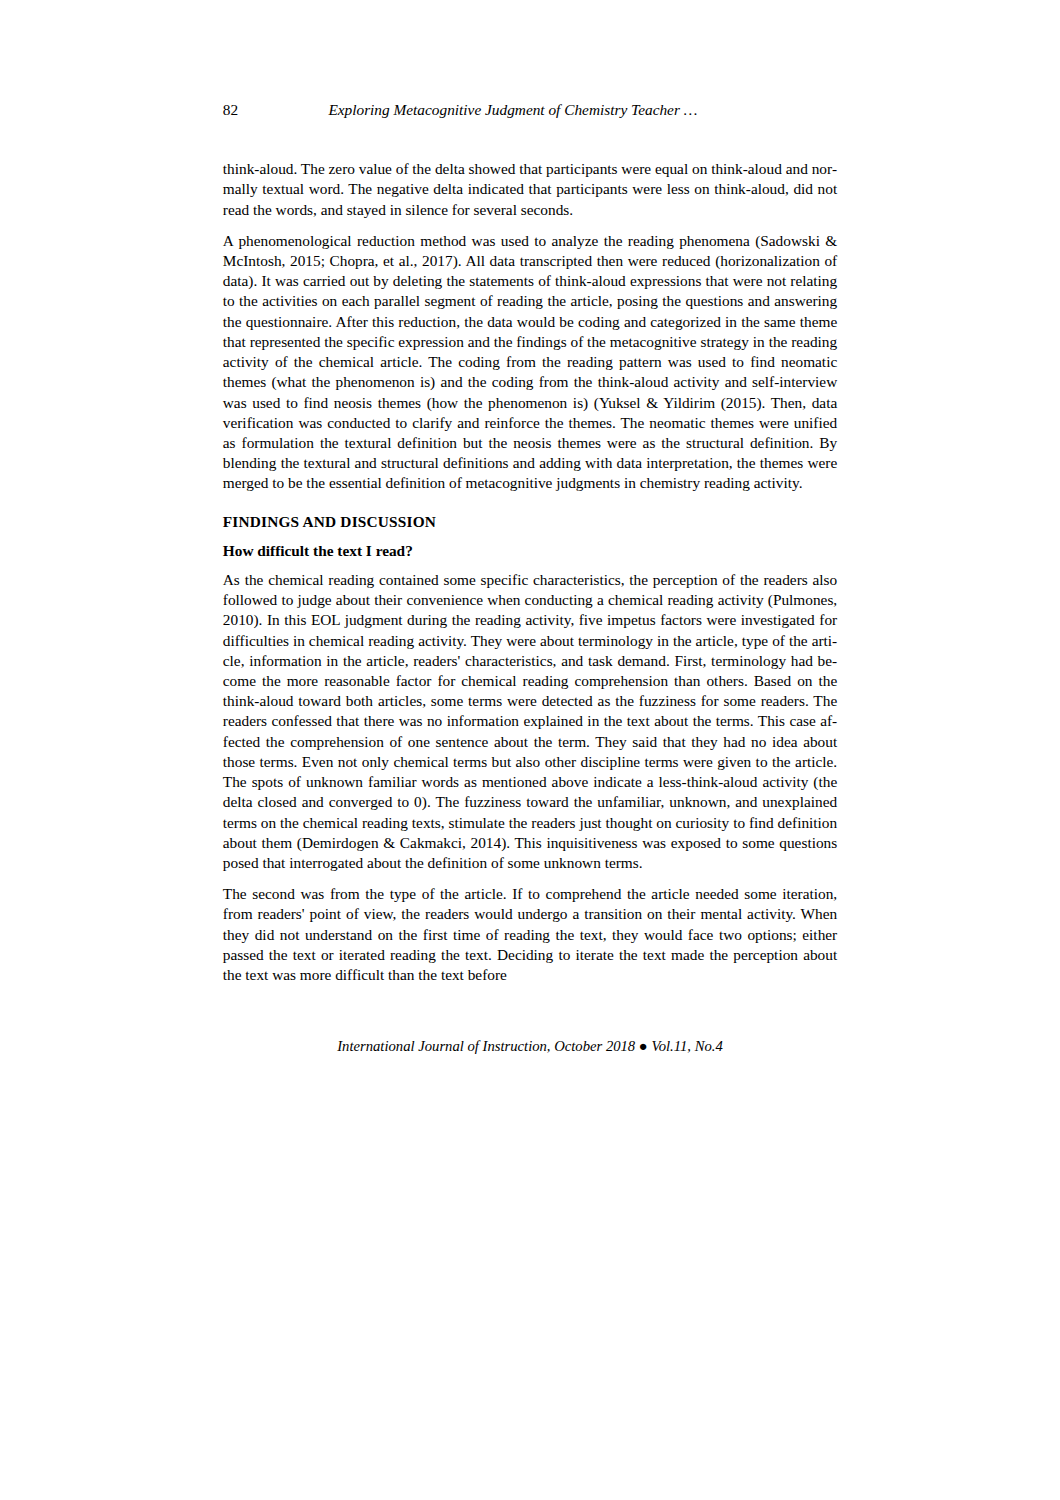82
Exploring Metacognitive Judgment of Chemistry Teacher …
think-aloud. The zero value of the delta showed that participants were equal on think-aloud and normally textual word. The negative delta indicated that participants were less on think-aloud, did not read the words, and stayed in silence for several seconds.
A phenomenological reduction method was used to analyze the reading phenomena (Sadowski & McIntosh, 2015; Chopra, et al., 2017). All data transcripted then were reduced (horizonalization of data). It was carried out by deleting the statements of think-aloud expressions that were not relating to the activities on each parallel segment of reading the article, posing the questions and answering the questionnaire. After this reduction, the data would be coding and categorized in the same theme that represented the specific expression and the findings of the metacognitive strategy in the reading activity of the chemical article. The coding from the reading pattern was used to find neomatic themes (what the phenomenon is) and the coding from the think-aloud activity and self-interview was used to find neosis themes (how the phenomenon is) (Yuksel & Yildirim (2015). Then, data verification was conducted to clarify and reinforce the themes. The neomatic themes were unified as formulation the textural definition but the neosis themes were as the structural definition. By blending the textural and structural definitions and adding with data interpretation, the themes were merged to be the essential definition of metacognitive judgments in chemistry reading activity.
Findings and Discussion
How difficult the text I read?
As the chemical reading contained some specific characteristics, the perception of the readers also followed to judge about their convenience when conducting a chemical reading activity (Pulmones, 2010). In this EOL judgment during the reading activity, five impetus factors were investigated for difficulties in chemical reading activity. They were about terminology in the article, type of the article, information in the article, readers' characteristics, and task demand. First, terminology had become the more reasonable factor for chemical reading comprehension than others. Based on the think-aloud toward both articles, some terms were detected as the fuzziness for some readers. The readers confessed that there was no information explained in the text about the terms. This case affected the comprehension of one sentence about the term. They said that they had no idea about those terms. Even not only chemical terms but also other discipline terms were given to the article. The spots of unknown familiar words as mentioned above indicate a less-think-aloud activity (the delta closed and converged to 0). The fuzziness toward the unfamiliar, unknown, and unexplained terms on the chemical reading texts, stimulate the readers just thought on curiosity to find definition about them (Demirdogen & Cakmakci, 2014). This inquisitiveness was exposed to some questions posed that interrogated about the definition of some unknown terms.
The second was from the type of the article. If to comprehend the article needed some iteration, from readers' point of view, the readers would undergo a transition on their mental activity. When they did not understand on the first time of reading the text, they would face two options; either passed the text or iterated reading the text. Deciding to iterate the text made the perception about the text was more difficult than the text before
International Journal of Instruction, October 2018 ● Vol.11, No.4